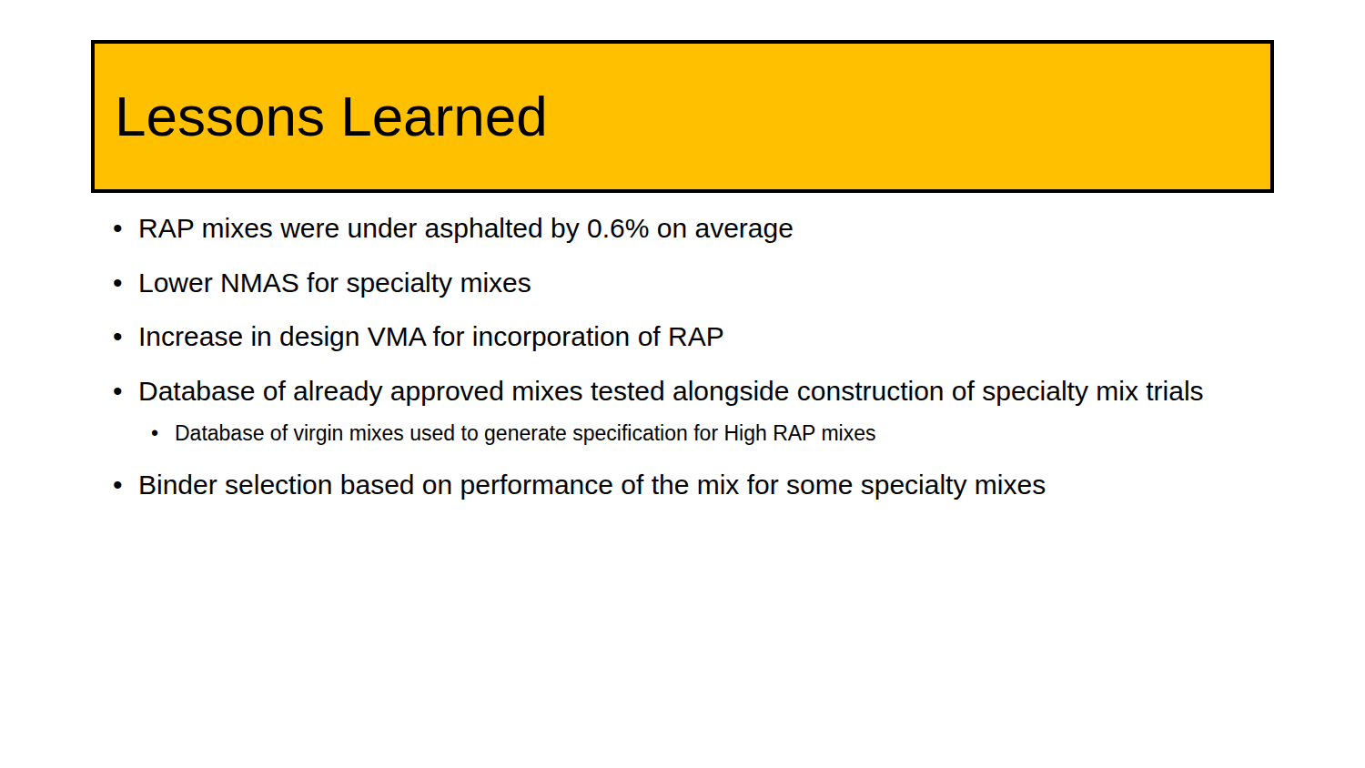Lessons Learned
RAP mixes were under asphalted by 0.6% on average
Lower NMAS for specialty mixes
Increase in design VMA for incorporation of RAP
Database of already approved mixes tested alongside construction of specialty mix trials
Database of virgin mixes used to generate specification for High RAP mixes
Binder selection based on performance of the mix for some specialty mixes